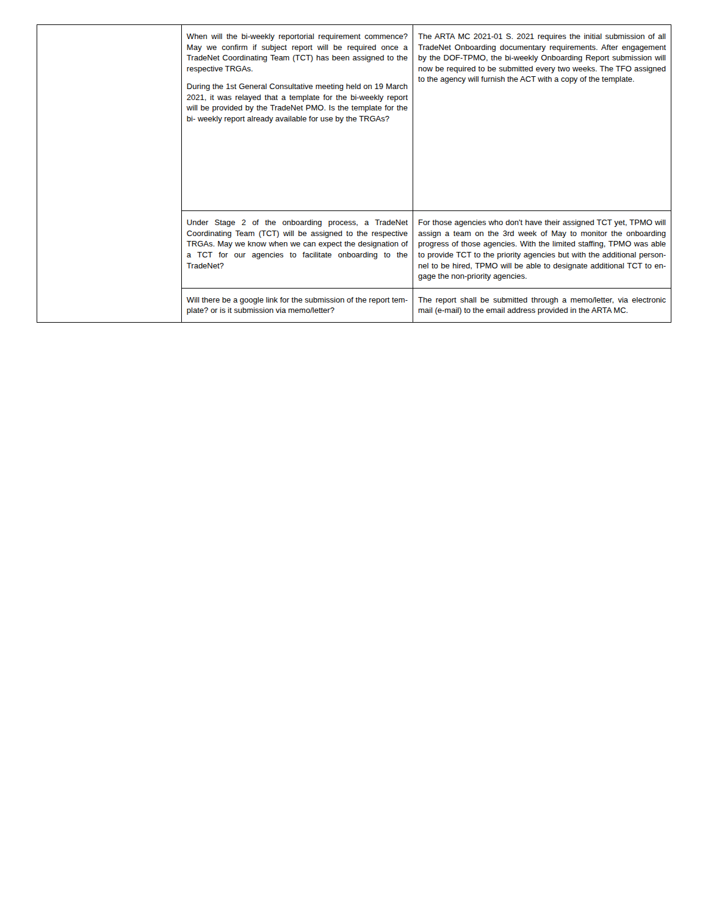| | When will the bi-weekly reportorial requirement commence? May we confirm if subject report will be required once a TradeNet Coordinating Team (TCT) has been assigned to the respective TRGAs. During the 1st General Consultative meeting held on 19 March 2021, it was relayed that a template for the bi-weekly report will be provided by the TradeNet PMO. Is the template for the bi- weekly report already available for use by the TRGAs? | The ARTA MC 2021-01 S. 2021 requires the initial submission of all TradeNet Onboarding documentary requirements. After engagement by the DOF-TPMO, the bi-weekly Onboarding Report submission will now be required to be submitted every two weeks. The TFO assigned to the agency will furnish the ACT with a copy of the template. |
| Under Stage 2 of the onboarding process, a TradeNet Coordinating Team (TCT) will be assigned to the respective TRGAs. May we know when we can expect the designation of a TCT for our agencies to facilitate onboarding to the TradeNet? | For those agencies who don't have their assigned TCT yet, TPMO will assign a team on the 3rd week of May to monitor the onboarding progress of those agencies. With the limited staffing, TPMO was able to provide TCT to the priority agencies but with the additional personnel to be hired, TPMO will be able to designate additional TCT to engage the non-priority agencies. |
| Will there be a google link for the submission of the report template? or is it submission via memo/letter? | The report shall be submitted through a memo/letter, via electronic mail (e-mail) to the email address provided in the ARTA MC. |